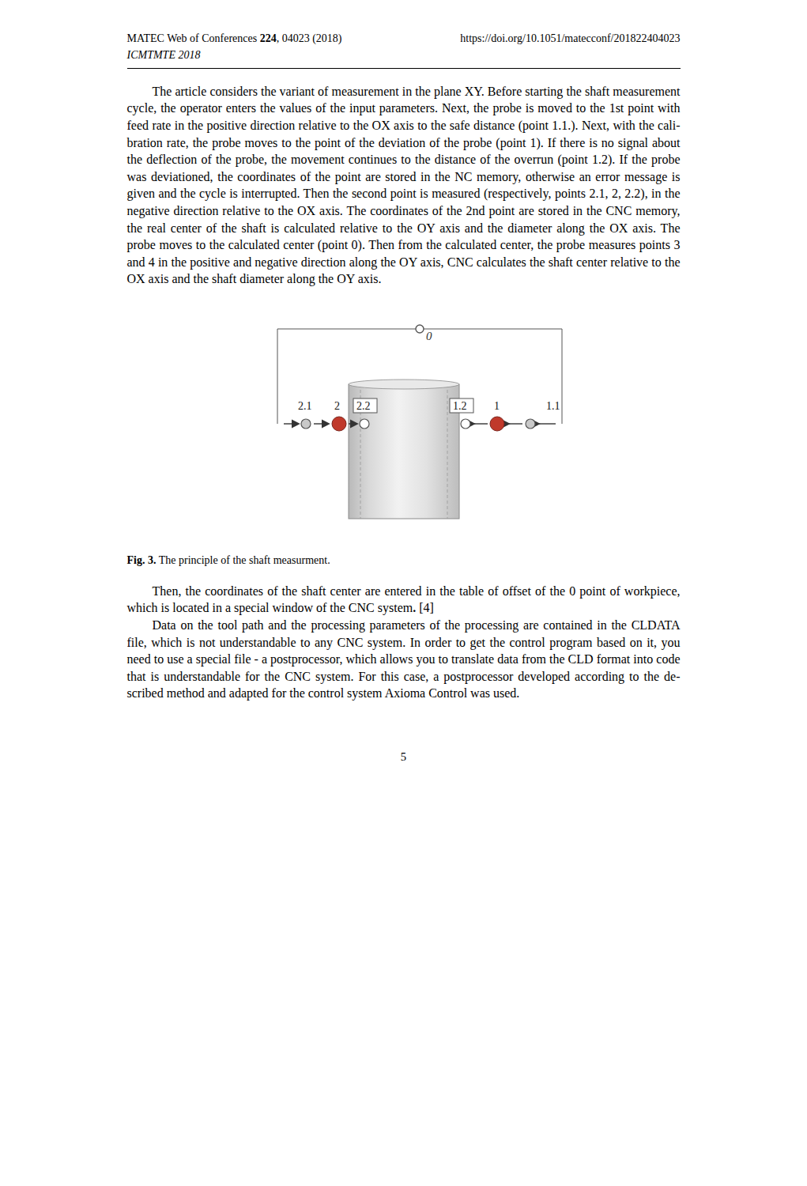MATEC Web of Conferences 224, 04023 (2018)
https://doi.org/10.1051/matecconf/201822404023
ICMTMTE 2018
The article considers the variant of measurement in the plane XY. Before starting the shaft measurement cycle, the operator enters the values of the input parameters. Next, the probe is moved to the 1st point with feed rate in the positive direction relative to the OX axis to the safe distance (point 1.1.). Next, with the calibration rate, the probe moves to the point of the deviation of the probe (point 1). If there is no signal about the deflection of the probe, the movement continues to the distance of the overrun (point 1.2). If the probe was deviationed, the coordinates of the point are stored in the NC memory, otherwise an error message is given and the cycle is interrupted. Then the second point is measured (respectively, points 2.1, 2, 2.2), in the negative direction relative to the OX axis. The coordinates of the 2nd point are stored in the CNC memory, the real center of the shaft is calculated relative to the OY axis and the diameter along the OX axis. The probe moves to the calculated center (point 0). Then from the calculated center, the probe measures points 3 and 4 in the positive and negative direction along the OY axis, CNC calculates the shaft center relative to the OX axis and the shaft diameter along the OY axis.
0 1.1 1 1.2 2.1 2 2.2
Fig. 3. The principle of the shaft measurment.
Then, the coordinates of the shaft center are entered in the table of offset of the 0 point of workpiece, which is located in a special window of the CNC system. [4]
Data on the tool path and the processing parameters of the processing are contained in the CLDATA file, which is not understandable to any CNC system. In order to get the control program based on it, you need to use a special file - a postprocessor, which allows you to translate data from the CLD format into code that is understandable for the CNC system. For this case, a postprocessor developed according to the described method and adapted for the control system Axioma Control was used.
5